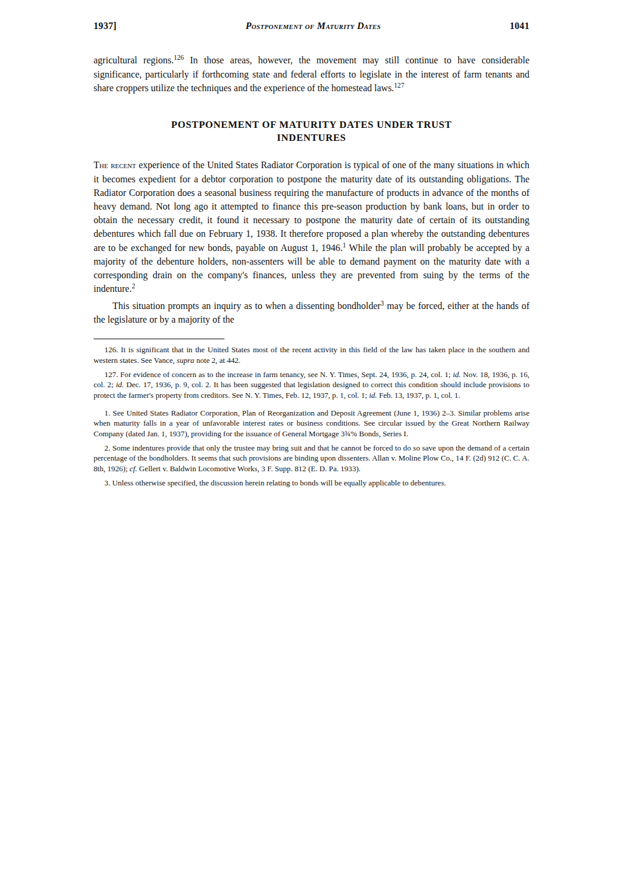1937] Postponement of Maturity Dates 1041
agricultural regions.126 In those areas, however, the movement may still continue to have considerable significance, particularly if forthcoming state and federal efforts to legislate in the interest of farm tenants and share croppers utilize the techniques and the experience of the homestead laws.127
Postponement of Maturity Dates Under Trust
Indentures
The recent experience of the United States Radiator Corporation is typical of one of the many situations in which it becomes expedient for a debtor corporation to postpone the maturity date of its outstanding obligations. The Radiator Corporation does a seasonal business requiring the manufacture of products in advance of the months of heavy demand. Not long ago it attempted to finance this pre-season production by bank loans, but in order to obtain the necessary credit, it found it necessary to postpone the maturity date of certain of its outstanding debentures which fall due on February 1, 1938. It therefore proposed a plan whereby the outstanding debentures are to be exchanged for new bonds, payable on August 1, 1946.1 While the plan will probably be accepted by a majority of the debenture holders, non-assenters will be able to demand payment on the maturity date with a corresponding drain on the company's finances, unless they are prevented from suing by the terms of the indenture.2
This situation prompts an inquiry as to when a dissenting bondholder3 may be forced, either at the hands of the legislature or by a majority of the
126. It is significant that in the United States most of the recent activity in this field of the law has taken place in the southern and western states. See Vance, supra note 2, at 442.
127. For evidence of concern as to the increase in farm tenancy, see N. Y. Times, Sept. 24, 1936, p. 24, col. 1; id. Nov. 18, 1936, p. 16, col. 2; id. Dec. 17, 1936, p. 9, col. 2. It has been suggested that legislation designed to correct this condition should include provisions to protect the farmer's property from creditors. See N. Y. Times, Feb. 12, 1937, p. 1, col. 1; id. Feb. 13, 1937, p. 1, col. 1.
1. See United States Radiator Corporation, Plan of Reorganization and Deposit Agreement (June 1, 1936) 2–3. Similar problems arise when maturity falls in a year of unfavorable interest rates or business conditions. See circular issued by the Great Northern Railway Company (dated Jan. 1, 1937), providing for the issuance of General Mortgage 3¾% Bonds, Series I.
2. Some indentures provide that only the trustee may bring suit and that he cannot be forced to do so save upon the demand of a certain percentage of the bondholders. It seems that such provisions are binding upon dissenters. Allan v. Moline Plow Co., 14 F. (2d) 912 (C. C. A. 8th, 1926); cf. Gellert v. Baldwin Locomotive Works, 3 F. Supp. 812 (E. D. Pa. 1933).
3. Unless otherwise specified, the discussion herein relating to bonds will be equally applicable to debentures.